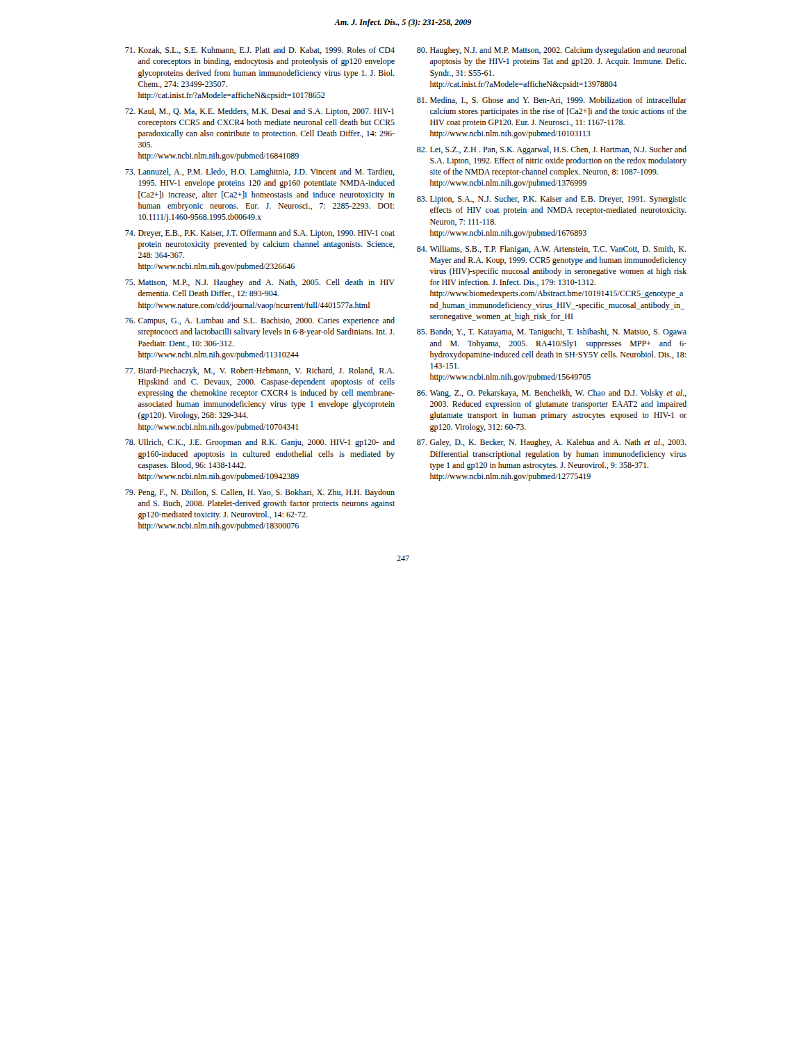Am. J. Infect. Dis., 5 (3): 231-258, 2009
Kozak, S.L., S.E. Kuhmann, E.J. Platt and D. Kabat, 1999. Roles of CD4 and coreceptors in binding, endocytosis and proteolysis of gp120 envelope glycoproteins derived from human immunodeficiency virus type 1. J. Biol. Chem., 274: 23499-23507.
http://cat.inist.fr/?aModele=afficheN&cpsidt=10178652
Kaul, M., Q. Ma, K.E. Medders, M.K. Desai and S.A. Lipton, 2007. HIV-1 coreceptors CCR5 and CXCR4 both mediate neuronal cell death but CCR5 paradoxically can also contribute to protection. Cell Death Differ., 14: 296-305.
http://www.ncbi.nlm.nih.gov/pubmed/16841089
Lannuzel, A., P.M. Lledo, H.O. Lamghitnia, J.D. Vincent and M. Tardieu, 1995. HIV-1 envelope proteins 120 and gp160 potentiate NMDA-induced [Ca2+]i increase, alter [Ca2+]i homeostasis and induce neurotoxicity in human embryonic neurons. Eur. J. Neurosci., 7: 2285-2293. DOI: 10.1111/j.1460-9568.1995.tb00649.x
Dreyer, E.B., P.K. Kaiser, J.T. Offermann and S.A. Lipton, 1990. HIV-1 coat protein neurotoxicity prevented by calcium channel antagonists. Science, 248: 364-367.
http://www.ncbi.nlm.nih.gov/pubmed/2326646
Mattson, M.P., N.J. Haughey and A. Nath, 2005. Cell death in HIV dementia. Cell Death Differ., 12: 893-904.
http://www.nature.com/cdd/journal/vaop/ncurrent/full/4401577a.html
Campus, G., A. Lumbau and S.L. Bachisio, 2000. Caries experience and streptococci and lactobacilli salivary levels in 6-8-year-old Sardinians. Int. J. Paediatr. Dent., 10: 306-312.
http://www.ncbi.nlm.nih.gov/pubmed/11310244
Biard-Piechaczyk, M., V. Robert-Hebmann, V. Richard, J. Roland, R.A. Hipskind and C. Devaux, 2000. Caspase-dependent apoptosis of cells expressing the chemokine receptor CXCR4 is induced by cell membrane-associated human immunodeficiency virus type 1 envelope glycoprotein (gp120). Virology, 268: 329-344.
http://www.ncbi.nlm.nih.gov/pubmed/10704341
Ullrich, C.K., J.E. Groopman and R.K. Ganju, 2000. HIV-1 gp120- and gp160-induced apoptosis in cultured endothelial cells is mediated by caspases. Blood, 96: 1438-1442.
http://www.ncbi.nlm.nih.gov/pubmed/10942389
Peng, F., N. Dhillon, S. Callen, H. Yao, S. Bokhari, X. Zhu, H.H. Baydoun and S. Buch, 2008. Platelet-derived growth factor protects neurons against gp120-mediated toxicity. J. Neurovirol., 14: 62-72.
http://www.ncbi.nlm.nih.gov/pubmed/18300076
Haughey, N.J. and M.P. Mattson, 2002. Calcium dysregulation and neuronal apoptosis by the HIV-1 proteins Tat and gp120. J. Acquir. Immune. Defic. Syndr., 31: S55-61.
http://cat.inist.fr/?aModele=afficheN&cpsidt=13978804
Medina, I., S. Ghose and Y. Ben-Ari, 1999. Mobilization of intracellular calcium stores participates in the rise of [Ca2+]i and the toxic actions of the HIV coat protein GP120. Eur. J. Neurosci., 11: 1167-1178.
http://www.ncbi.nlm.nih.gov/pubmed/10103113
Lei, S.Z., Z.H . Pan, S.K. Aggarwal, H.S. Chen, J. Hartman, N.J. Sucher and S.A. Lipton, 1992. Effect of nitric oxide production on the redox modulatory site of the NMDA receptor-channel complex. Neuron, 8: 1087-1099.
http://www.ncbi.nlm.nih.gov/pubmed/1376999
Lipton, S.A., N.J. Sucher, P.K. Kaiser and E.B. Dreyer, 1991. Synergistic effects of HIV coat protein and NMDA receptor-mediated neurotoxicity. Neuron, 7: 111-118.
http://www.ncbi.nlm.nih.gov/pubmed/1676893
Williams, S.B., T.P. Flanigan, A.W. Artenstein, T.C. VanCott, D. Smith, K. Mayer and R.A. Koup, 1999. CCR5 genotype and human immunodeficiency virus (HIV)-specific mucosal antibody in seronegative women at high risk for HIV infection. J. Infect. Dis., 179: 1310-1312.
http://www.biomedexperts.com/Abstract.bme/10191415/CCR5_genotype_and_human_immunodeficiency_virus_HIV_-specific_mucosal_antibody_in_seronegative_women_at_high_risk_for_HI
Bando, Y., T. Katayama, M. Taniguchi, T. Ishibashi, N. Matsuo, S. Ogawa and M. Tohyama, 2005. RA410/Sly1 suppresses MPP+ and 6-hydroxydopamine-induced cell death in SH-SY5Y cells. Neurobiol. Dis., 18: 143-151.
http://www.ncbi.nlm.nih.gov/pubmed/15649705
Wang, Z., O. Pekarskaya, M. Bencheikh, W. Chao and D.J. Volsky et al., 2003. Reduced expression of glutamate transporter EAAT2 and impaired glutamate transport in human primary astrocytes exposed to HIV-1 or gp120. Virology, 312: 60-73.
Galey, D., K. Becker, N. Haughey, A. Kalehua and A. Nath et al., 2003. Differential transcriptional regulation by human immunodeficiency virus type 1 and gp120 in human astrocytes. J. Neurovirol., 9: 358-371.
http://www.ncbi.nlm.nih.gov/pubmed/12775419
247